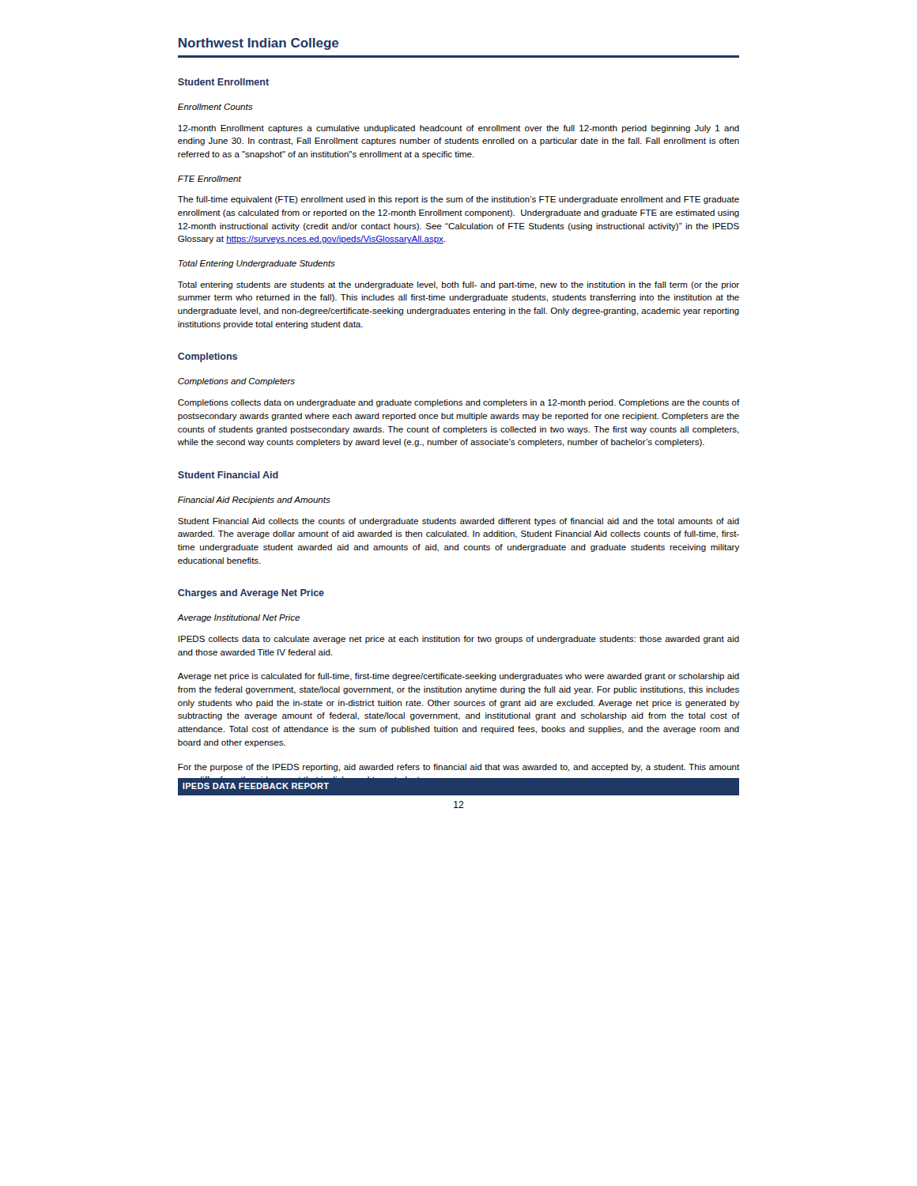Northwest Indian College
Student Enrollment
Enrollment Counts
12-month Enrollment captures a cumulative unduplicated headcount of enrollment over the full 12-month period beginning July 1 and ending June 30. In contrast, Fall Enrollment captures number of students enrolled on a particular date in the fall. Fall enrollment is often referred to as a "snapshot" of an institution"s enrollment at a specific time.
FTE Enrollment
The full-time equivalent (FTE) enrollment used in this report is the sum of the institution’s FTE undergraduate enrollment and FTE graduate enrollment (as calculated from or reported on the 12-month Enrollment component). Undergraduate and graduate FTE are estimated using 12-month instructional activity (credit and/or contact hours). See “Calculation of FTE Students (using instructional activity)” in the IPEDS Glossary at https://surveys.nces.ed.gov/ipeds/VisGlossaryAll.aspx.
Total Entering Undergraduate Students
Total entering students are students at the undergraduate level, both full- and part-time, new to the institution in the fall term (or the prior summer term who returned in the fall). This includes all first-time undergraduate students, students transferring into the institution at the undergraduate level, and non-degree/certificate-seeking undergraduates entering in the fall. Only degree-granting, academic year reporting institutions provide total entering student data.
Completions
Completions and Completers
Completions collects data on undergraduate and graduate completions and completers in a 12-month period. Completions are the counts of postsecondary awards granted where each award reported once but multiple awards may be reported for one recipient. Completers are the counts of students granted postsecondary awards. The count of completers is collected in two ways. The first way counts all completers, while the second way counts completers by award level (e.g., number of associate’s completers, number of bachelor’s completers).
Student Financial Aid
Financial Aid Recipients and Amounts
Student Financial Aid collects the counts of undergraduate students awarded different types of financial aid and the total amounts of aid awarded. The average dollar amount of aid awarded is then calculated. In addition, Student Financial Aid collects counts of full-time, first-time undergraduate student awarded aid and amounts of aid, and counts of undergraduate and graduate students receiving military educational benefits.
Charges and Average Net Price
Average Institutional Net Price
IPEDS collects data to calculate average net price at each institution for two groups of undergraduate students: those awarded grant aid and those awarded Title IV federal aid.
Average net price is calculated for full-time, first-time degree/certificate-seeking undergraduates who were awarded grant or scholarship aid from the federal government, state/local government, or the institution anytime during the full aid year. For public institutions, this includes only students who paid the in-state or in-district tuition rate. Other sources of grant aid are excluded. Average net price is generated by subtracting the average amount of federal, state/local government, and institutional grant and scholarship aid from the total cost of attendance. Total cost of attendance is the sum of published tuition and required fees, books and supplies, and the average room and board and other expenses.
For the purpose of the IPEDS reporting, aid awarded refers to financial aid that was awarded to, and accepted by, a student. This amount may differ from the aid amount that is disbursed to a student.
IPEDS DATA FEEDBACK REPORT
12